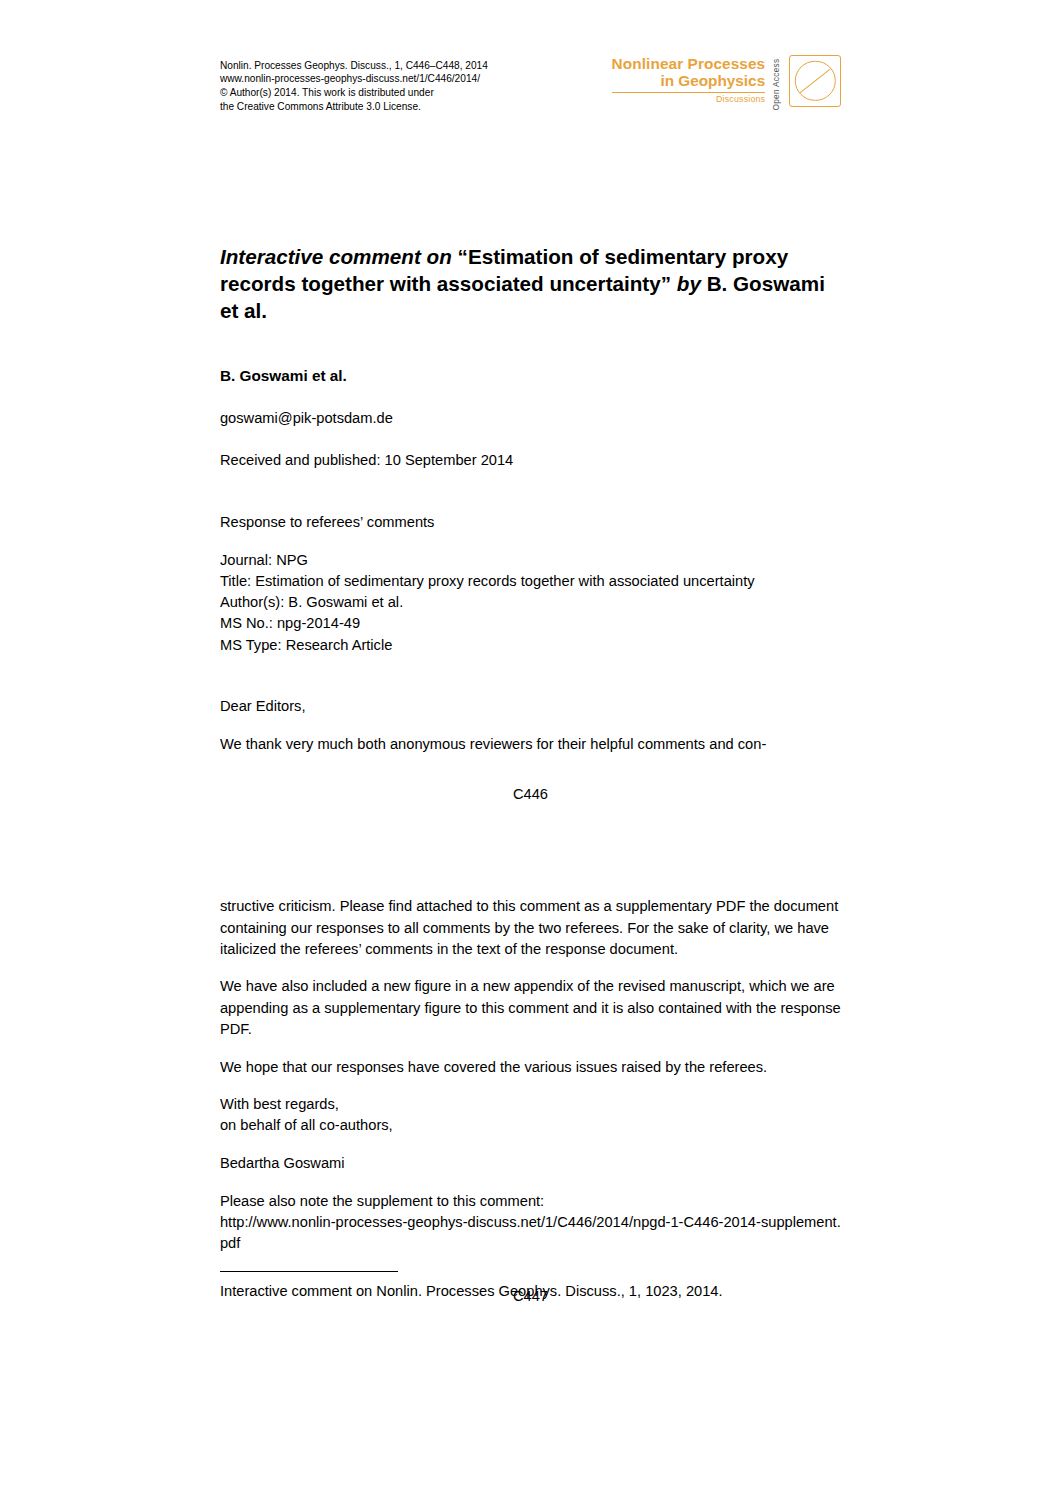Nonlin. Processes Geophys. Discuss., 1, C446–C448, 2014
www.nonlin-processes-geophys-discuss.net/1/C446/2014/
© Author(s) 2014. This work is distributed under
the Creative Commons Attribute 3.0 License.
Nonlinear Processes
in Geophysics
Discussions
Open Access
Interactive comment on “Estimation of sedimentary proxy records together with associated uncertainty” by B. Goswami et al.
B. Goswami et al.
goswami@pik-potsdam.de
Received and published: 10 September 2014
Response to referees’ comments
Journal: NPG
Title: Estimation of sedimentary proxy records together with associated uncertainty
Author(s): B. Goswami et al.
MS No.: npg-2014-49
MS Type: Research Article
Dear Editors,
We thank very much both anonymous reviewers for their helpful comments and con-
C446
structive criticism. Please find attached to this comment as a supplementary PDF the document containing our responses to all comments by the two referees. For the sake of clarity, we have italicized the referees’ comments in the text of the response document.
We have also included a new figure in a new appendix of the revised manuscript, which we are appending as a supplementary figure to this comment and it is also contained with the response PDF.
We hope that our responses have covered the various issues raised by the referees.
With best regards,
on behalf of all co-authors,
Bedartha Goswami
Please also note the supplement to this comment:
http://www.nonlin-processes-geophys-discuss.net/1/C446/2014/npgd-1-C446-2014-supplement.pdf
Interactive comment on Nonlin. Processes Geophys. Discuss., 1, 1023, 2014.
C447